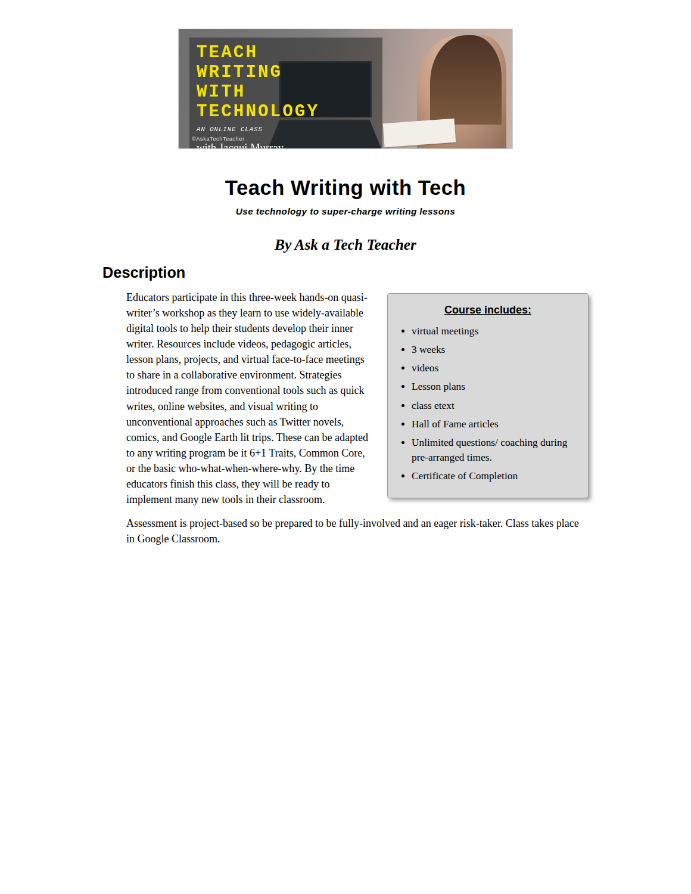Teach
Writing
with
Technology
An Online Class
with Jacqui Murray
©AskaTechTeacher
Teach Writing with Tech
Use technology to super-charge writing lessons
By Ask a Tech Teacher
Description
Course includes:
virtual meetings
3 weeks
videos
Lesson plans
class etext
Hall of Fame articles
Unlimited questions/ coaching during pre-arranged times.
Certificate of Completion
Educators participate in this three-week hands-on quasi-writer’s workshop as they learn to use widely-available digital tools to help their students develop their inner writer. Resources include videos, pedagogic articles, lesson plans, projects, and virtual face-to-face meetings to share in a collaborative environment. Strategies introduced range from conventional tools such as quick writes, online websites, and visual writing to unconventional approaches such as Twitter novels, comics, and Google Earth lit trips. These can be adapted to any writing program be it 6+1 Traits, Common Core, or the basic who-what-when-where-why. By the time educators finish this class, they will be ready to implement many new tools in their classroom.
Assessment is project-based so be prepared to be fully-involved and an eager risk-taker. Class takes place in Google Classroom.